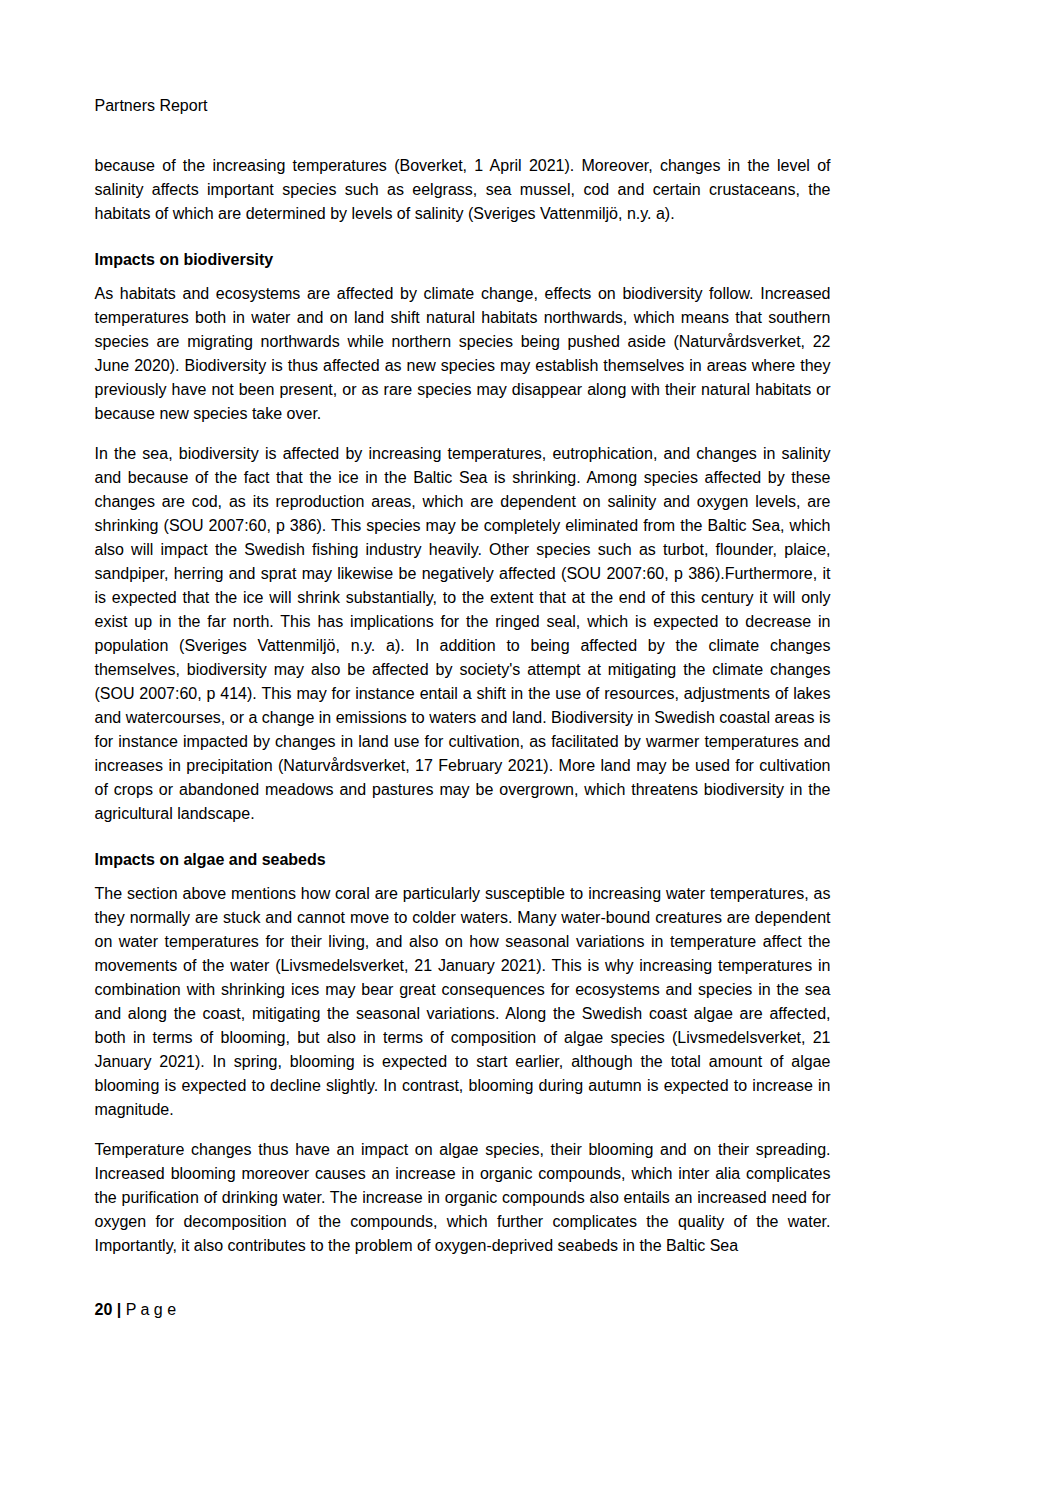Partners Report
because of the increasing temperatures (Boverket, 1 April 2021). Moreover, changes in the level of salinity affects important species such as eelgrass, sea mussel, cod and certain crustaceans, the habitats of which are determined by levels of salinity (Sveriges Vattenmiljö, n.y. a).
Impacts on biodiversity
As habitats and ecosystems are affected by climate change, effects on biodiversity follow. Increased temperatures both in water and on land shift natural habitats northwards, which means that southern species are migrating northwards while northern species being pushed aside (Naturvårdsverket, 22 June 2020). Biodiversity is thus affected as new species may establish themselves in areas where they previously have not been present, or as rare species may disappear along with their natural habitats or because new species take over.
In the sea, biodiversity is affected by increasing temperatures, eutrophication, and changes in salinity and because of the fact that the ice in the Baltic Sea is shrinking. Among species affected by these changes are cod, as its reproduction areas, which are dependent on salinity and oxygen levels, are shrinking (SOU 2007:60, p 386). This species may be completely eliminated from the Baltic Sea, which also will impact the Swedish fishing industry heavily. Other species such as turbot, flounder, plaice, sandpiper, herring and sprat may likewise be negatively affected (SOU 2007:60, p 386).Furthermore, it is expected that the ice will shrink substantially, to the extent that at the end of this century it will only exist up in the far north. This has implications for the ringed seal, which is expected to decrease in population (Sveriges Vattenmiljö, n.y. a). In addition to being affected by the climate changes themselves, biodiversity may also be affected by society's attempt at mitigating the climate changes (SOU 2007:60, p 414). This may for instance entail a shift in the use of resources, adjustments of lakes and watercourses, or a change in emissions to waters and land. Biodiversity in Swedish coastal areas is for instance impacted by changes in land use for cultivation, as facilitated by warmer temperatures and increases in precipitation (Naturvårdsverket, 17 February 2021). More land may be used for cultivation of crops or abandoned meadows and pastures may be overgrown, which threatens biodiversity in the agricultural landscape.
Impacts on algae and seabeds
The section above mentions how coral are particularly susceptible to increasing water temperatures, as they normally are stuck and cannot move to colder waters. Many water-bound creatures are dependent on water temperatures for their living, and also on how seasonal variations in temperature affect the movements of the water (Livsmedelsverket, 21 January 2021). This is why increasing temperatures in combination with shrinking ices may bear great consequences for ecosystems and species in the sea and along the coast, mitigating the seasonal variations. Along the Swedish coast algae are affected, both in terms of blooming, but also in terms of composition of algae species (Livsmedelsverket, 21 January 2021). In spring, blooming is expected to start earlier, although the total amount of algae blooming is expected to decline slightly. In contrast, blooming during autumn is expected to increase in magnitude.
Temperature changes thus have an impact on algae species, their blooming and on their spreading. Increased blooming moreover causes an increase in organic compounds, which inter alia complicates the purification of drinking water. The increase in organic compounds also entails an increased need for oxygen for decomposition of the compounds, which further complicates the quality of the water. Importantly, it also contributes to the problem of oxygen-deprived seabeds in the Baltic Sea
20 | P a g e